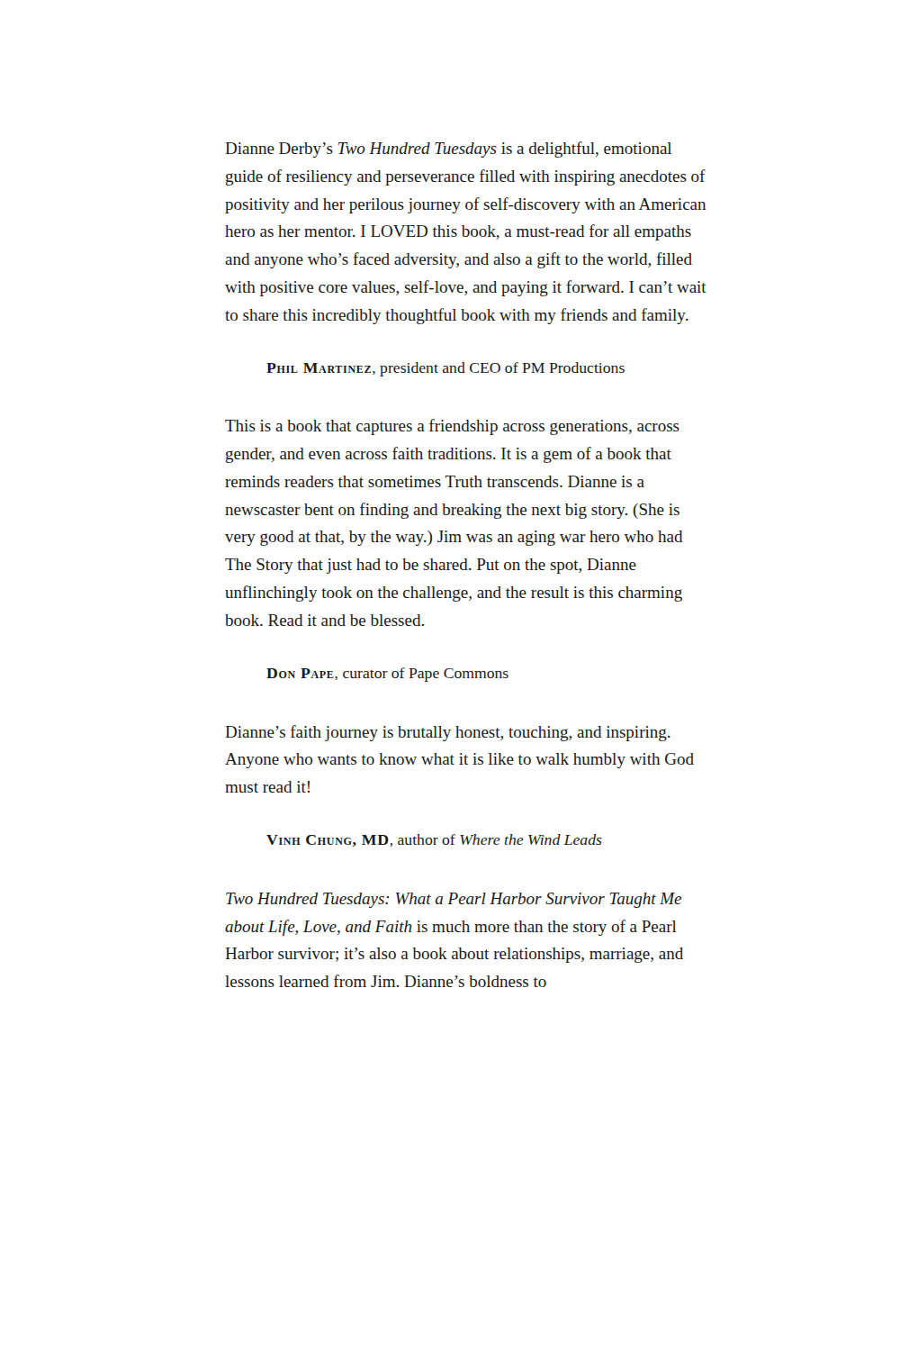Dianne Derby’s Two Hundred Tuesdays is a delightful, emotional guide of resiliency and perseverance filled with inspiring anecdotes of positivity and her perilous journey of self-discovery with an American hero as her mentor. I LOVED this book, a must-read for all empaths and anyone who’s faced adversity, and also a gift to the world, filled with positive core values, self-love, and paying it forward. I can’t wait to share this incredibly thoughtful book with my friends and family.
Phil Martinez, president and CEO of PM Productions
This is a book that captures a friendship across generations, across gender, and even across faith traditions. It is a gem of a book that reminds readers that sometimes Truth transcends. Dianne is a newscaster bent on finding and breaking the next big story. (She is very good at that, by the way.) Jim was an aging war hero who had The Story that just had to be shared. Put on the spot, Dianne unflinchingly took on the challenge, and the result is this charming book. Read it and be blessed.
Don Pape, curator of Pape Commons
Dianne’s faith journey is brutally honest, touching, and inspiring. Anyone who wants to know what it is like to walk humbly with God must read it!
Vinh Chung, MD, author of Where the Wind Leads
Two Hundred Tuesdays: What a Pearl Harbor Survivor Taught Me about Life, Love, and Faith is much more than the story of a Pearl Harbor survivor; it’s also a book about relationships, marriage, and lessons learned from Jim. Dianne’s boldness to